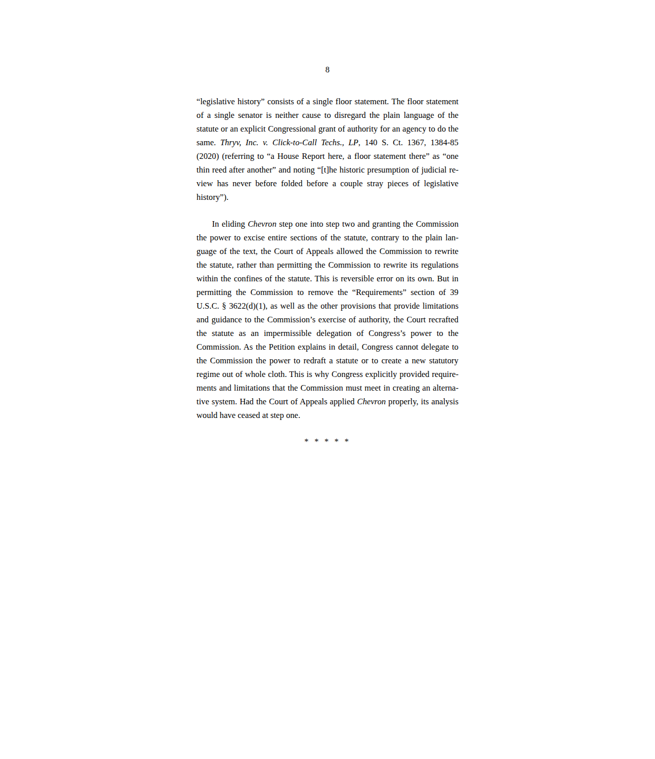8
“legislative history” consists of a single floor statement. The floor statement of a single senator is neither cause to disregard the plain language of the statute or an explicit Congressional grant of authority for an agency to do the same. Thryv, Inc. v. Click-to-Call Techs., LP, 140 S. Ct. 1367, 1384-85 (2020) (referring to “a House Report here, a floor statement there” as “one thin reed after another” and noting “[t]he historic presumption of judicial review has never before folded before a couple stray pieces of legislative history”).
In eliding Chevron step one into step two and granting the Commission the power to excise entire sections of the statute, contrary to the plain language of the text, the Court of Appeals allowed the Commission to rewrite the statute, rather than permitting the Commission to rewrite its regulations within the confines of the statute. This is reversible error on its own. But in permitting the Commission to remove the “Requirements” section of 39 U.S.C. § 3622(d)(1), as well as the other provisions that provide limitations and guidance to the Commission’s exercise of authority, the Court recrafted the statute as an impermissible delegation of Congress’s power to the Commission. As the Petition explains in detail, Congress cannot delegate to the Commission the power to redraft a statute or to create a new statutory regime out of whole cloth. This is why Congress explicitly provided requirements and limitations that the Commission must meet in creating an alternative system. Had the Court of Appeals applied Chevron properly, its analysis would have ceased at step one.
* * * * *